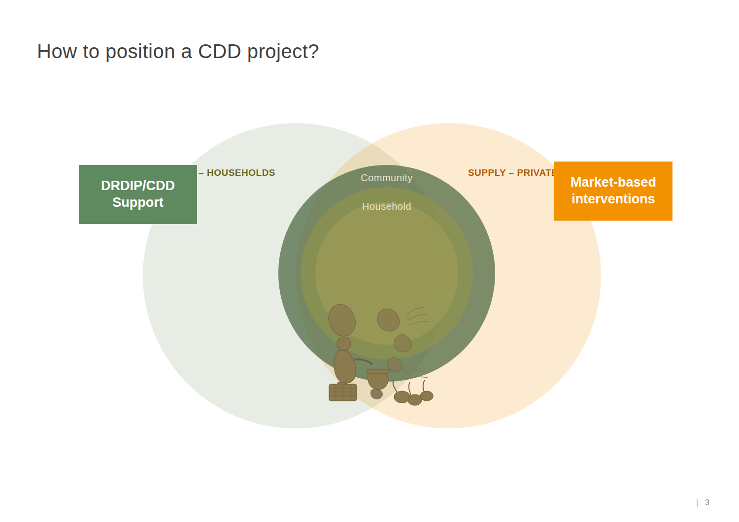How to position a CDD project?
Community
Household
DEMAND – HOUSEHOLDS
SUPPLY – PRIVATE SECTOR
DRDIP/CDD
Support
Market-based
interventions
|3